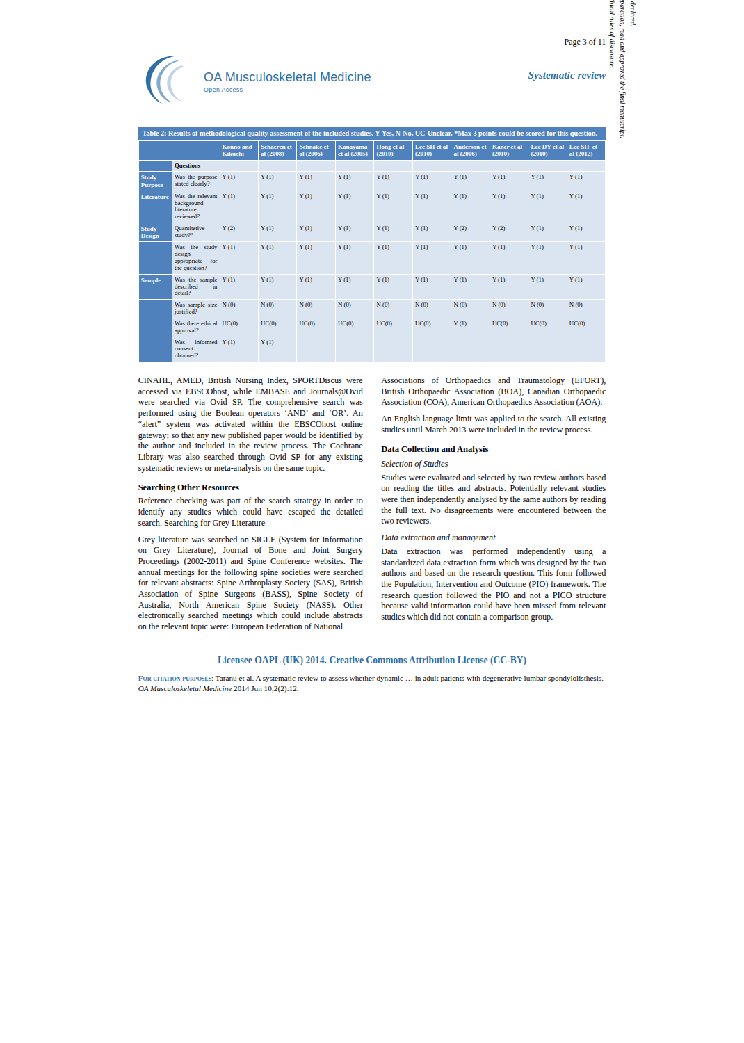Page 3 of 11
OA Musculoskeletal Medicine
Open Access
Systematic review
Table 2: Results of methodological quality assessment of the included studies. Y-Yes, N-No, UC-Unclear, *Max 3 points could be scored for this question.
| | | Konno and Kikuchi | Schaeren et al (2008) | Schnake et al (2006) | Kanayama et al (2005) | Hong et al (2010) | Lee SH et al (2010) | Anderson et al (2006) | Kaner et al (2010) | Lee DY et al (2010) | Lee SH et al (2012) |
| --- | --- | --- | --- | --- | --- | --- | --- | --- | --- | --- | --- |
| | Questions | | | | | | | | | | |
| Study Purpose | Was the purpose stated clearly? | Y (1) | Y (1) | Y (1) | Y (1) | Y (1) | Y (1) | Y (1) | Y (1) | Y (1) | Y (1) |
| Literature | Was the relevant background literature reviewed? | Y (1) | Y (1) | Y (1) | Y (1) | Y (1) | Y (1) | Y (1) | Y (1) | Y (1) | Y (1) |
| Study Design | Quantitative study?* | Y (2) | Y (1) | Y (1) | Y (1) | Y (1) | Y (1) | Y (2) | Y (2) | Y (1) | Y (1) |
| | Was the study design appropriate for the question? | Y (1) | Y (1) | Y (1) | Y (1) | Y (1) | Y (1) | Y (1) | Y (1) | Y (1) | Y (1) |
| Sample | Was the sample described in detail? | Y (1) | Y (1) | Y (1) | Y (1) | Y (1) | Y (1) | Y (1) | Y (1) | Y (1) | Y (1) |
| | Was sample size justified? | N (0) | N (0) | N (0) | N (0) | N (0) | N (0) | N (0) | N (0) | N (0) | N (0) |
| | Was there ethical approval? | UC(0) | UC(0) | UC(0) | UC(0) | UC(0) | UC(0) | Y (1) | UC(0) | UC(0) | UC(0) |
| | Was informed consent obtained? | Y (1) | Y (1) | | | | | | | | |
CINAHL, AMED, British Nursing Index, SPORTDiscus were accessed via EBSCOhost, while EMBASE and Journals@Ovid were searched via Ovid SP. The comprehensive search was performed using the Boolean operators ‘AND’ and ‘OR’. An “alert” system was activated within the EBSCOhost online gateway; so that any new published paper would be identified by the author and included in the review process. The Cochrane Library was also searched through Ovid SP for any existing systematic reviews or meta-analysis on the same topic.
Searching Other Resources
Reference checking was part of the search strategy in order to identify any studies which could have escaped the detailed search. Searching for Grey Literature
Grey literature was searched on SIGLE (System for Information on Grey Literature), Journal of Bone and Joint Surgery Proceedings (2002-2011) and Spine Conference websites. The annual meetings for the following spine societies were searched for relevant abstracts: Spine Arthroplasty Society (SAS), British Association of Spine Surgeons (BASS), Spine Society of Australia, North American Spine Society (NASS). Other electronically searched meetings which could include abstracts on the relevant topic were: European Federation of National
Associations of Orthopaedics and Traumatology (EFORT), British Orthopaedic Association (BOA), Canadian Orthopaedic Association (COA), American Orthopaedics Association (AOA).
An English language limit was applied to the search. All existing studies until March 2013 were included in the review process.
Data Collection and Analysis
Selection of Studies
Studies were evaluated and selected by two review authors based on reading the titles and abstracts. Potentially relevant studies were then independently analysed by the same authors by reading the full text. No disagreements were encountered between the two reviewers.
Data extraction and management
Data extraction was performed independently using a standardized data extraction form which was designed by the two authors and based on the research question. This form followed the Population, Intervention and Outcome (PIO) framework. The research question followed the PIO and not a PICO structure because valid information could have been missed from relevant studies which did not contain a comparison group.
Competing interests: None declared. Conflict of interests: None declared.
All authors contributed to conception and design, manuscript preparation, read and approved the final manuscript.
All authors abide by the Association for Medical Ethics (AME) ethical rules of disclosure.
Licensee OAPL (UK) 2014. Creative Commons Attribution License (CC-BY)
For citation purposes: Taranu et al. A systematic review to assess whether dynamic … in adult patients with degenerative lumbar spondylolisthesis. OA Musculoskeletal Medicine 2014 Jun 10;2(2):12.